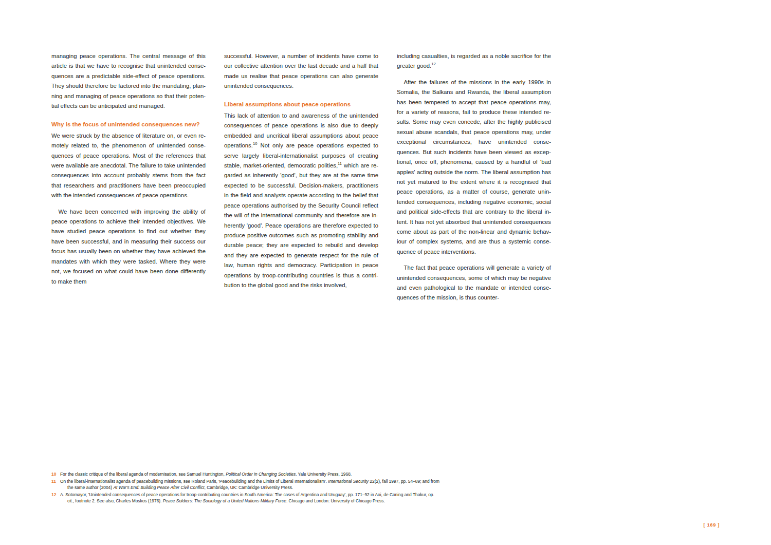managing peace operations. The central message of this article is that we have to recognise that unintended consequences are a predictable side-effect of peace operations. They should therefore be factored into the mandating, planning and managing of peace operations so that their potential effects can be anticipated and managed.
Why is the focus of unintended consequences new?
We were struck by the absence of literature on, or even remotely related to, the phenomenon of unintended consequences of peace operations. Most of the references that were available are anecdotal. The failure to take unintended consequences into account probably stems from the fact that researchers and practitioners have been preoccupied with the intended consequences of peace operations.
We have been concerned with improving the ability of peace operations to achieve their intended objectives. We have studied peace operations to find out whether they have been successful, and in measuring their success our focus has usually been on whether they have achieved the mandates with which they were tasked. Where they were not, we focused on what could have been done differently to make them
successful. However, a number of incidents have come to our collective attention over the last decade and a half that made us realise that peace operations can also generate unintended consequences.
Liberal assumptions about peace operations
This lack of attention to and awareness of the unintended consequences of peace operations is also due to deeply embedded and uncritical liberal assumptions about peace operations.10 Not only are peace operations expected to serve largely liberal-internationalist purposes of creating stable, market-oriented, democratic polities,11 which are regarded as inherently 'good', but they are at the same time expected to be successful. Decision-makers, practitioners in the field and analysts operate according to the belief that peace operations authorised by the Security Council reflect the will of the international community and therefore are inherently 'good'. Peace operations are therefore expected to produce positive outcomes such as promoting stability and durable peace; they are expected to rebuild and develop and they are expected to generate respect for the rule of law, human rights and democracy. Participation in peace operations by troop-contributing countries is thus a contribution to the global good and the risks involved,
including casualties, is regarded as a noble sacrifice for the greater good.12
After the failures of the missions in the early 1990s in Somalia, the Balkans and Rwanda, the liberal assumption has been tempered to accept that peace operations may, for a variety of reasons, fail to produce these intended results. Some may even concede, after the highly publicised sexual abuse scandals, that peace operations may, under exceptional circumstances, have unintended consequences. But such incidents have been viewed as exceptional, once off, phenomena, caused by a handful of 'bad apples' acting outside the norm. The liberal assumption has not yet matured to the extent where it is recognised that peace operations, as a matter of course, generate unintended consequences, including negative economic, social and political side-effects that are contrary to the liberal intent. It has not yet absorbed that unintended consequences come about as part of the non-linear and dynamic behaviour of complex systems, and are thus a systemic consequence of peace interventions.
The fact that peace operations will generate a variety of unintended consequences, some of which may be negative and even pathological to the mandate or intended consequences of the mission, is thus counter-
10 For the classic critique of the liberal agenda of modernisation, see Samuel Huntington, Political Order in Changing Societies. Yale University Press, 1968.
11 On the liberal-internationalist agenda of peacebuilding missions, see Roland Paris, 'Peacebuilding and the Limits of Liberal Internationalism'. International Security 22(2), fall 1997, pp. 54–89; and fromthe same author (2004) At War's End: Building Peace After Civil Conflict, Cambridge, UK: Cambridge University Press.
12 A. Sotomayor, 'Unintended consequences of peace operations for troop-contributing countries in South America: The cases of Argentina and Uruguay', pp. 171–92 in Aoi, de Coning and Thakur, op.cit., footnote 2. See also, Charles Moskos (1976). Peace Soldiers: The Sociology of a United Nations Military Force. Chicago and London: University of Chicago Press.
[ 169 ]